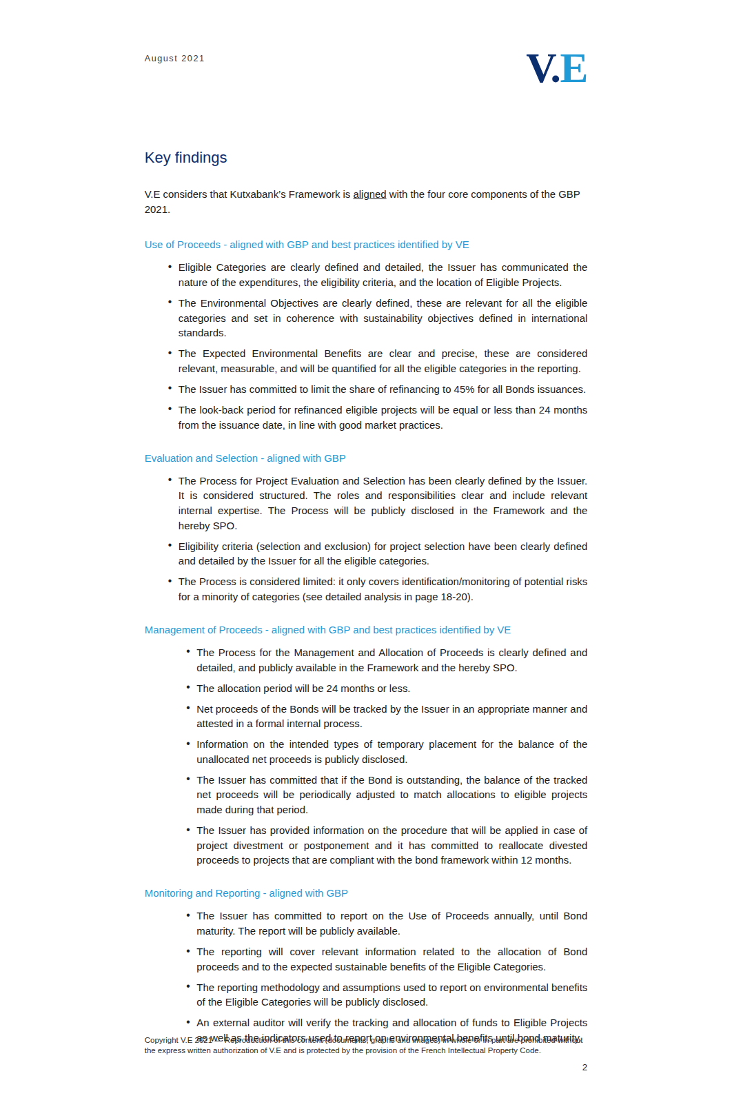August 2021
V. E
Key findings
V.E considers that Kutxabank’s Framework is aligned with the four core components of the GBP 2021.
Use of Proceeds - aligned with GBP and best practices identified by VE
Eligible Categories are clearly defined and detailed, the Issuer has communicated the nature of the expenditures, the eligibility criteria, and the location of Eligible Projects.
The Environmental Objectives are clearly defined, these are relevant for all the eligible categories and set in coherence with sustainability objectives defined in international standards.
The Expected Environmental Benefits are clear and precise, these are considered relevant, measurable, and will be quantified for all the eligible categories in the reporting.
The Issuer has committed to limit the share of refinancing to 45% for all Bonds issuances.
The look-back period for refinanced eligible projects will be equal or less than 24 months from the issuance date, in line with good market practices.
Evaluation and Selection - aligned with GBP
The Process for Project Evaluation and Selection has been clearly defined by the Issuer. It is considered structured. The roles and responsibilities clear and include relevant internal expertise. The Process will be publicly disclosed in the Framework and the hereby SPO.
Eligibility criteria (selection and exclusion) for project selection have been clearly defined and detailed by the Issuer for all the eligible categories.
The Process is considered limited: it only covers identification/monitoring of potential risks for a minority of categories (see detailed analysis in page 18-20).
Management of Proceeds - aligned with GBP and best practices identified by VE
The Process for the Management and Allocation of Proceeds is clearly defined and detailed, and publicly available in the Framework and the hereby SPO.
The allocation period will be 24 months or less.
Net proceeds of the Bonds will be tracked by the Issuer in an appropriate manner and attested in a formal internal process.
Information on the intended types of temporary placement for the balance of the unallocated net proceeds is publicly disclosed.
The Issuer has committed that if the Bond is outstanding, the balance of the tracked net proceeds will be periodically adjusted to match allocations to eligible projects made during that period.
The Issuer has provided information on the procedure that will be applied in case of project divestment or postponement and it has committed to reallocate divested proceeds to projects that are compliant with the bond framework within 12 months.
Monitoring and Reporting - aligned with GBP
The Issuer has committed to report on the Use of Proceeds annually, until Bond maturity. The report will be publicly available.
The reporting will cover relevant information related to the allocation of Bond proceeds and to the expected sustainable benefits of the Eligible Categories.
The reporting methodology and assumptions used to report on environmental benefits of the Eligible Categories will be publicly disclosed.
An external auditor will verify the tracking and allocation of funds to Eligible Projects as well as the indicators used to report on environmental benefits until bond maturity.
Copyright V.E 2021 — Reproduction of this content (documents, graphs and images) in whole or in part are prohibited without the express written authorization of V.E and is protected by the provision of the French Intellectual Property Code.
2